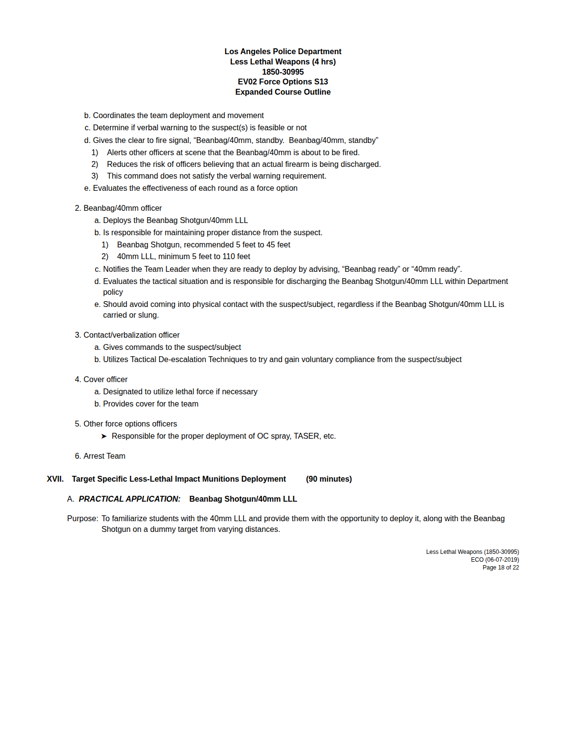Los Angeles Police Department
Less Lethal Weapons (4 hrs)
1850-30995
EV02 Force Options S13
Expanded Course Outline
Coordinates the team deployment and movement
Determine if verbal warning to the suspect(s) is feasible or not
Gives the clear to fire signal, “Beanbag/40mm, standby. Beanbag/40mm, standby”
1) Alerts other officers at scene that the Beanbag/40mm is about to be fired.
2) Reduces the risk of officers believing that an actual firearm is being discharged.
3) This command does not satisfy the verbal warning requirement.
Evaluates the effectiveness of each round as a force option
Beanbag/40mm officer
Deploys the Beanbag Shotgun/40mm LLL
Is responsible for maintaining proper distance from the suspect.
1) Beanbag Shotgun, recommended 5 feet to 45 feet
2) 40mm LLL, minimum 5 feet to 110 feet
Notifies the Team Leader when they are ready to deploy by advising, “Beanbag ready” or “40mm ready”.
Evaluates the tactical situation and is responsible for discharging the Beanbag Shotgun/40mm LLL within Department policy
Should avoid coming into physical contact with the suspect/subject, regardless if the Beanbag Shotgun/40mm LLL is carried or slung.
Contact/verbalization officer
Gives commands to the suspect/subject
Utilizes Tactical De-escalation Techniques to try and gain voluntary compliance from the suspect/subject
Cover officer
Designated to utilize lethal force if necessary
Provides cover for the team
Other force options officers
Responsible for the proper deployment of OC spray, TASER, etc.
Arrest Team
XVII. Target Specific Less-Lethal Impact Munitions Deployment(90 minutes)
A. PRACTICAL APPLICATION: Beanbag Shotgun/40mm LLL
Purpose:
To familiarize students with the 40mm LLL and provide them with the opportunity to deploy it, along with the Beanbag Shotgun on a dummy target from varying distances.
Less Lethal Weapons (1850-30995)
ECO (06-07-2019)
Page 18 of 22